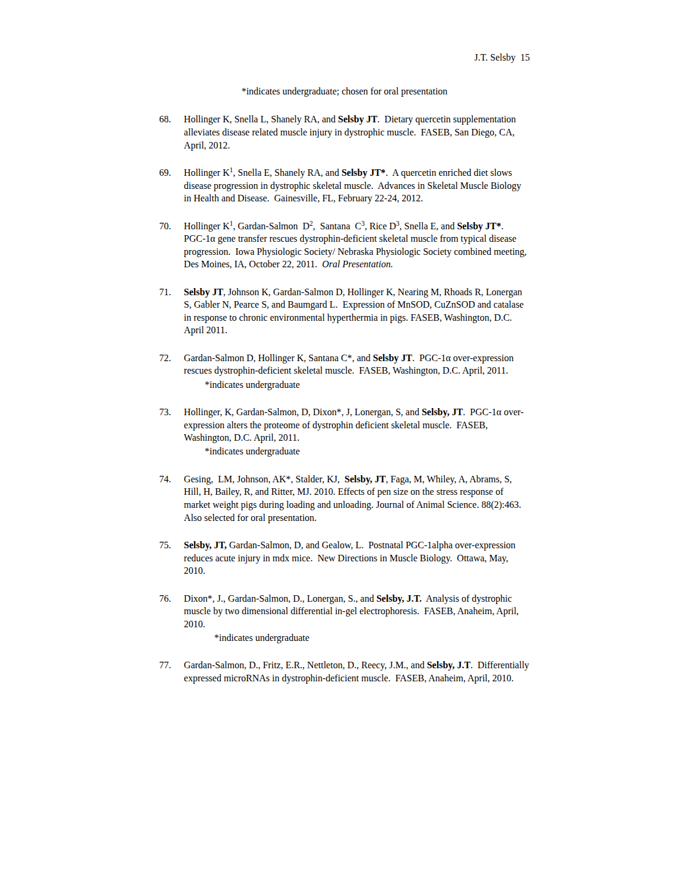J.T. Selsby 15
*indicates undergraduate; chosen for oral presentation
68. Hollinger K, Snella L, Shanely RA, and Selsby JT. Dietary quercetin supplementation alleviates disease related muscle injury in dystrophic muscle. FASEB, San Diego, CA, April, 2012.
69. Hollinger K1, Snella E, Shanely RA, and Selsby JT*. A quercetin enriched diet slows disease progression in dystrophic skeletal muscle. Advances in Skeletal Muscle Biology in Health and Disease. Gainesville, FL, February 22-24, 2012.
70. Hollinger K1, Gardan-Salmon D2, Santana C3, Rice D3, Snella E, and Selsby JT*. PGC-1α gene transfer rescues dystrophin-deficient skeletal muscle from typical disease progression. Iowa Physiologic Society/ Nebraska Physiologic Society combined meeting, Des Moines, IA, October 22, 2011. Oral Presentation.
71. Selsby JT, Johnson K, Gardan-Salmon D, Hollinger K, Nearing M, Rhoads R, Lonergan S, Gabler N, Pearce S, and Baumgard L. Expression of MnSOD, CuZnSOD and catalase in response to chronic environmental hyperthermia in pigs. FASEB, Washington, D.C. April 2011.
72. Gardan-Salmon D, Hollinger K, Santana C*, and Selsby JT. PGC-1α over-expression rescues dystrophin-deficient skeletal muscle. FASEB, Washington, D.C. April, 2011. *indicates undergraduate
73. Hollinger, K, Gardan-Salmon, D, Dixon*, J, Lonergan, S, and Selsby, JT. PGC-1α over-expression alters the proteome of dystrophin deficient skeletal muscle. FASEB, Washington, D.C. April, 2011. *indicates undergraduate
74. Gesing, LM, Johnson, AK*, Stalder, KJ, Selsby, JT, Faga, M, Whiley, A, Abrams, S, Hill, H, Bailey, R, and Ritter, MJ. 2010. Effects of pen size on the stress response of market weight pigs during loading and unloading. Journal of Animal Science. 88(2):463. Also selected for oral presentation.
75. Selsby, JT, Gardan-Salmon, D, and Gealow, L. Postnatal PGC-1alpha over-expression reduces acute injury in mdx mice. New Directions in Muscle Biology. Ottawa, May, 2010.
76. Dixon*, J., Gardan-Salmon, D., Lonergan, S., and Selsby, J.T. Analysis of dystrophic muscle by two dimensional differential in-gel electrophoresis. FASEB, Anaheim, April, 2010. *indicates undergraduate
77. Gardan-Salmon, D., Fritz, E.R., Nettleton, D., Reecy, J.M., and Selsby, J.T. Differentially expressed microRNAs in dystrophin-deficient muscle. FASEB, Anaheim, April, 2010.